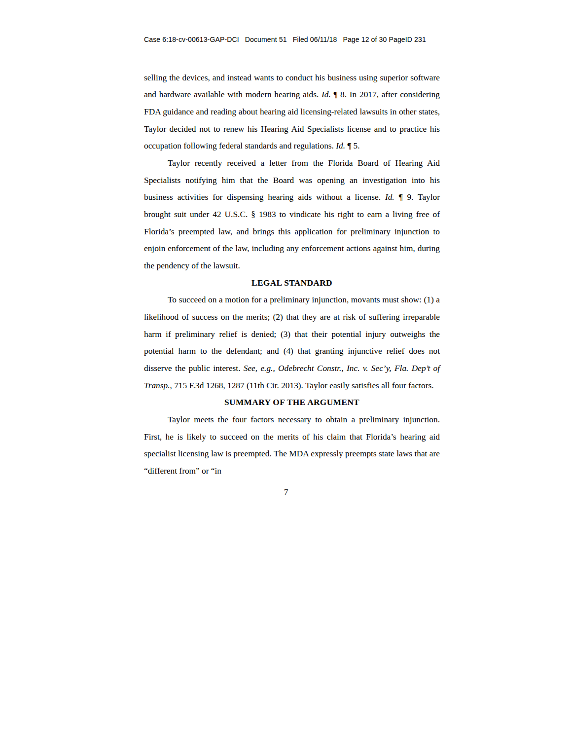Case 6:18-cv-00613-GAP-DCI Document 51 Filed 06/11/18 Page 12 of 30 PageID 231
selling the devices, and instead wants to conduct his business using superior software and hardware available with modern hearing aids. Id. ¶ 8. In 2017, after considering FDA guidance and reading about hearing aid licensing-related lawsuits in other states, Taylor decided not to renew his Hearing Aid Specialists license and to practice his occupation following federal standards and regulations. Id. ¶ 5.
Taylor recently received a letter from the Florida Board of Hearing Aid Specialists notifying him that the Board was opening an investigation into his business activities for dispensing hearing aids without a license. Id. ¶ 9. Taylor brought suit under 42 U.S.C. § 1983 to vindicate his right to earn a living free of Florida’s preempted law, and brings this application for preliminary injunction to enjoin enforcement of the law, including any enforcement actions against him, during the pendency of the lawsuit.
Legal Standard
To succeed on a motion for a preliminary injunction, movants must show: (1) a likelihood of success on the merits; (2) that they are at risk of suffering irreparable harm if preliminary relief is denied; (3) that their potential injury outweighs the potential harm to the defendant; and (4) that granting injunctive relief does not disserve the public interest. See, e.g., Odebrecht Constr., Inc. v. Sec’y, Fla. Dep’t of Transp., 715 F.3d 1268, 1287 (11th Cir. 2013). Taylor easily satisfies all four factors.
Summary of the Argument
Taylor meets the four factors necessary to obtain a preliminary injunction. First, he is likely to succeed on the merits of his claim that Florida’s hearing aid specialist licensing law is preempted. The MDA expressly preempts state laws that are “different from” or “in
7